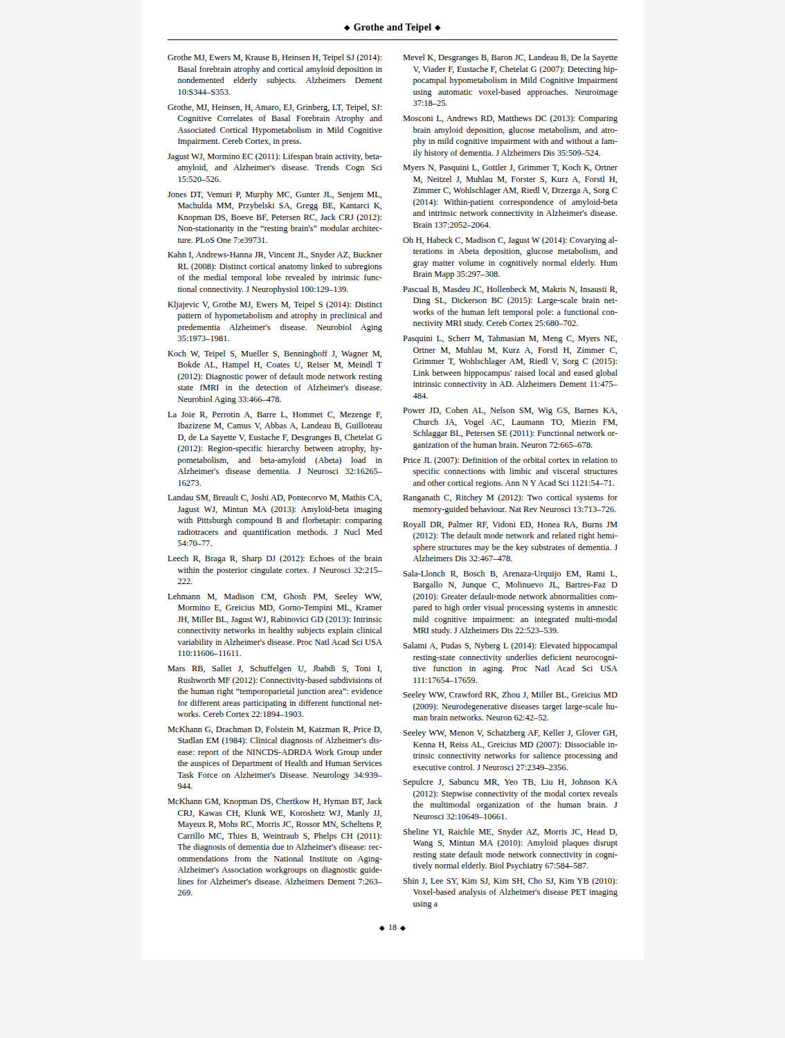◆Grothe and Teipel◆
Grothe MJ, Ewers M, Krause B, Heinsen H, Teipel SJ (2014): Basal forebrain atrophy and cortical amyloid deposition in nondemented elderly subjects. Alzheimers Dement 10:S344–S353.
Grothe, MJ, Heinsen, H, Amaro, EJ, Grinberg, LT, Teipel, SJ: Cognitive Correlates of Basal Forebrain Atrophy and Associated Cortical Hypometabolism in Mild Cognitive Impairment. Cereb Cortex, in press.
Jagust WJ, Mormino EC (2011): Lifespan brain activity, beta-amyloid, and Alzheimer's disease. Trends Cogn Sci 15:520–526.
Jones DT, Vemuri P, Murphy MC, Gunter JL, Senjem ML, Machulda MM, Przybelski SA, Gregg BE, Kantarci K, Knopman DS, Boeve BF, Petersen RC, Jack CRJ (2012): Non-stationarity in the “resting brain's” modular architecture. PLoS One 7:e39731.
Kahn I, Andrews-Hanna JR, Vincent JL, Snyder AZ, Buckner RL (2008): Distinct cortical anatomy linked to subregions of the medial temporal lobe revealed by intrinsic functional connectivity. J Neurophysiol 100:129–139.
Kljajevic V, Grothe MJ, Ewers M, Teipel S (2014): Distinct pattern of hypometabolism and atrophy in preclinical and predementia Alzheimer's disease. Neurobiol Aging 35:1973–1981.
Koch W, Teipel S, Mueller S, Benninghoff J, Wagner M, Bokde AL, Hampel H, Coates U, Reiser M, Meindl T (2012): Diagnostic power of default mode network resting state fMRI in the detection of Alzheimer's disease. Neurobiol Aging 33:466–478.
La Joie R, Perrotin A, Barre L, Hommet C, Mezenge F, Ibazizene M, Camus V, Abbas A, Landeau B, Guilloteau D, de La Sayette V, Eustache F, Desgranges B, Chetelat G (2012): Region-specific hierarchy between atrophy, hypometabolism, and beta-amyloid (Abeta) load in Alzheimer's disease dementia. J Neurosci 32:16265–16273.
Landau SM, Breault C, Joshi AD, Pontecorvo M, Mathis CA, Jagust WJ, Mintun MA (2013): Amyloid-beta imaging with Pittsburgh compound B and florbetapir: comparing radiotracers and quantification methods. J Nucl Med 54:70–77.
Leech R, Braga R, Sharp DJ (2012): Echoes of the brain within the posterior cingulate cortex. J Neurosci 32:215–222.
Lehmann M, Madison CM, Ghosh PM, Seeley WW, Mormino E, Greicius MD, Gorno-Tempini ML, Kramer JH, Miller BL, Jagust WJ, Rabinovici GD (2013): Intrinsic connectivity networks in healthy subjects explain clinical variability in Alzheimer's disease. Proc Natl Acad Sci USA 110:11606–11611.
Mars RB, Sallet J, Schuffelgen U, Jbabdi S, Toni I, Rushworth MF (2012): Connectivity-based subdivisions of the human right “temporoparietal junction area”: evidence for different areas participating in different functional networks. Cereb Cortex 22:1894–1903.
McKhann G, Drachman D, Folstein M, Katzman R, Price D, Stadlan EM (1984): Clinical diagnosis of Alzheimer's disease: report of the NINCDS-ADRDA Work Group under the auspices of Department of Health and Human Services Task Force on Alzheimer's Disease. Neurology 34:939–944.
McKhann GM, Knopman DS, Chertkow H, Hyman BT, Jack CRJ, Kawas CH, Klunk WE, Koroshetz WJ, Manly JJ, Mayeux R, Mohs RC, Morris JC, Rossor MN, Scheltens P, Carrillo MC, Thies B, Weintraub S, Phelps CH (2011): The diagnosis of dementia due to Alzheimer's disease: recommendations from the National Institute on Aging-Alzheimer's Association workgroups on diagnostic guidelines for Alzheimer's disease. Alzheimers Dement 7:263–269.
Mevel K, Desgranges B, Baron JC, Landeau B, De la Sayette V, Viader F, Eustache F, Chetelat G (2007): Detecting hippocampal hypometabolism in Mild Cognitive Impairment using automatic voxel-based approaches. Neuroimage 37:18–25.
Mosconi L, Andrews RD, Matthews DC (2013): Comparing brain amyloid deposition, glucose metabolism, and atrophy in mild cognitive impairment with and without a family history of dementia. J Alzheimers Dis 35:509–524.
Myers N, Pasquini L, Gottler J, Grimmer T, Koch K, Ortner M, Neitzel J, Muhlau M, Forster S, Kurz A, Forstl H, Zimmer C, Wohlschlager AM, Riedl V, Drzezga A, Sorg C (2014): Within-patient correspondence of amyloid-beta and intrinsic network connectivity in Alzheimer's disease. Brain 137:2052–2064.
Oh H, Habeck C, Madison C, Jagust W (2014): Covarying alterations in Abeta deposition, glucose metabolism, and gray matter volume in cognitively normal elderly. Hum Brain Mapp 35:297–308.
Pascual B, Masdeu JC, Hollenbeck M, Makris N, Insausti R, Ding SL, Dickerson BC (2015): Large-scale brain networks of the human left temporal pole: a functional connectivity MRI study. Cereb Cortex 25:680–702.
Pasquini L, Scherr M, Tahmasian M, Meng C, Myers NE, Ortner M, Muhlau M, Kurz A, Forstl H, Zimmer C, Grimmer T, Wohlschlager AM, Riedl V, Sorg C (2015): Link between hippocampus' raised local and eased global intrinsic connectivity in AD. Alzheimers Dement 11:475–484.
Power JD, Cohen AL, Nelson SM, Wig GS, Barnes KA, Church JA, Vogel AC, Laumann TO, Miezin FM, Schlaggar BL, Petersen SE (2011): Functional network organization of the human brain. Neuron 72:665–678.
Price JL (2007): Definition of the orbital cortex in relation to specific connections with limbic and visceral structures and other cortical regions. Ann N Y Acad Sci 1121:54–71.
Ranganath C, Ritchey M (2012): Two cortical systems for memory-guided behaviour. Nat Rev Neurosci 13:713–726.
Royall DR, Palmer RF, Vidoni ED, Honea RA, Burns JM (2012): The default mode network and related right hemisphere structures may be the key substrates of dementia. J Alzheimers Dis 32:467–478.
Sala-Llonch R, Bosch B, Arenaza-Urquijo EM, Rami L, Bargallo N, Junque C, Molinuevo JL, Bartres-Faz D (2010): Greater default-mode network abnormalities compared to high order visual processing systems in amnestic mild cognitive impairment: an integrated multi-modal MRI study. J Alzheimers Dis 22:523–539.
Salami A, Pudas S, Nyberg L (2014): Elevated hippocampal resting-state connectivity underlies deficient neurocognitive function in aging. Proc Natl Acad Sci USA 111:17654–17659.
Seeley WW, Crawford RK, Zhou J, Miller BL, Greicius MD (2009): Neurodegenerative diseases target large-scale human brain networks. Neuron 62:42–52.
Seeley WW, Menon V, Schatzberg AF, Keller J, Glover GH, Kenna H, Reiss AL, Greicius MD (2007): Dissociable intrinsic connectivity networks for salience processing and executive control. J Neurosci 27:2349–2356.
Sepulcre J, Sabuncu MR, Yeo TB, Liu H, Johnson KA (2012): Stepwise connectivity of the modal cortex reveals the multimodal organization of the human brain. J Neurosci 32:10649–10661.
Sheline YI, Raichle ME, Snyder AZ, Morris JC, Head D, Wang S, Mintun MA (2010): Amyloid plaques disrupt resting state default mode network connectivity in cognitively normal elderly. Biol Psychiatry 67:584–587.
Shin J, Lee SY, Kim SJ, Kim SH, Cho SJ, Kim YB (2010): Voxel-based analysis of Alzheimer's disease PET imaging using a
◆18◆